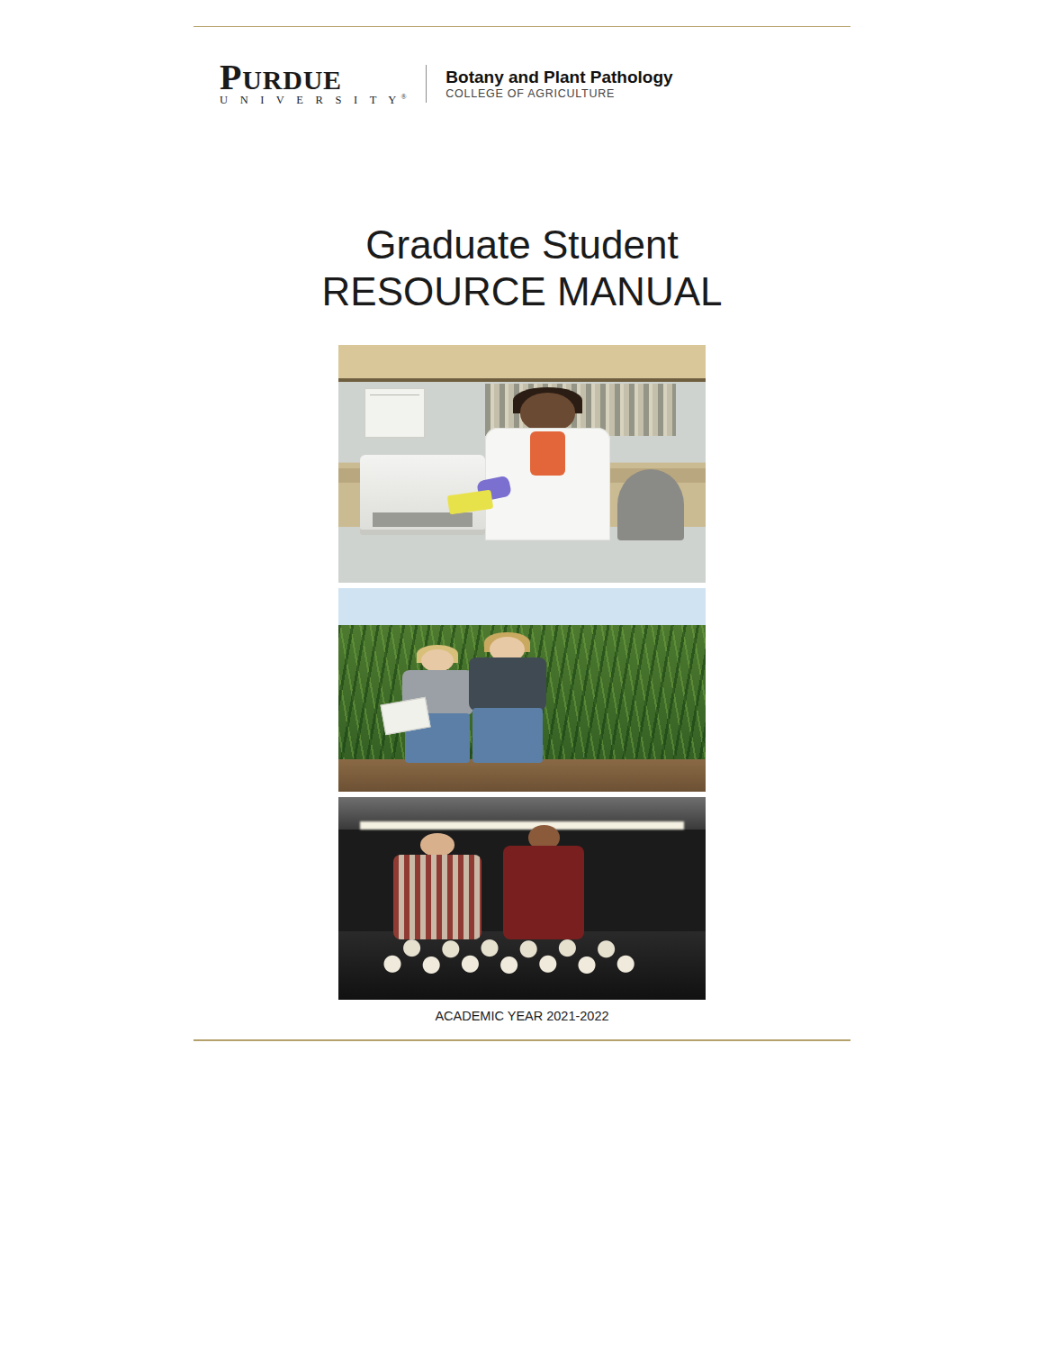PURDUE
U N I V E R S I T Y®
Botany and Plant Pathology
College of Agriculture
Graduate StudentRESOURCE MANUAL
ACADEMIC YEAR 2021-2022